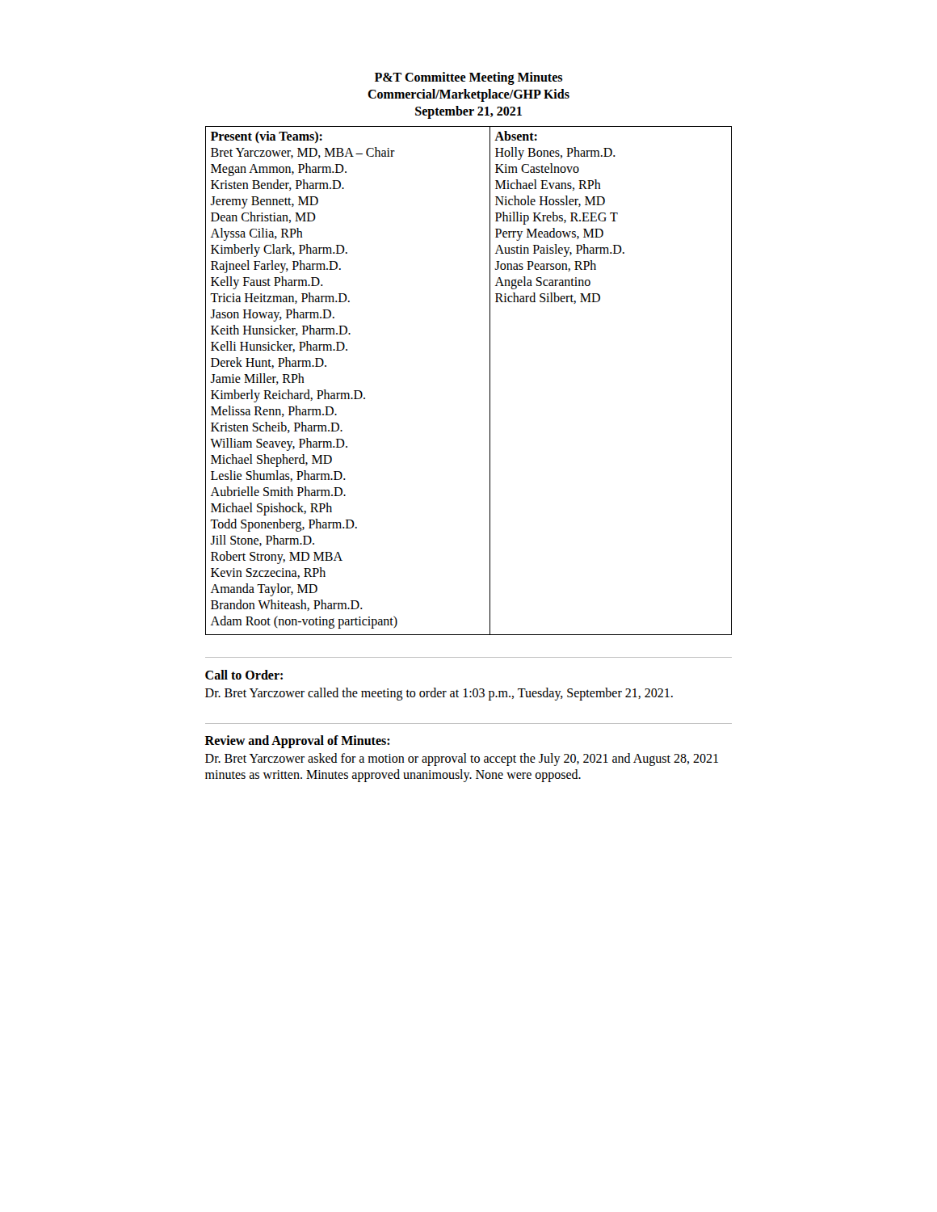P&T Committee Meeting Minutes
Commercial/Marketplace/GHP Kids
September 21, 2021
| Present (via Teams): Bret Yarczower, MD, MBA – Chair Megan Ammon, Pharm.D. Kristen Bender, Pharm.D. Jeremy Bennett, MD Dean Christian, MD Alyssa Cilia, RPh Kimberly Clark, Pharm.D. Rajneel Farley, Pharm.D. Kelly Faust Pharm.D. Tricia Heitzman, Pharm.D. Jason Howay, Pharm.D. Keith Hunsicker, Pharm.D. Kelli Hunsicker, Pharm.D. Derek Hunt, Pharm.D. Jamie Miller, RPh Kimberly Reichard, Pharm.D. Melissa Renn, Pharm.D. Kristen Scheib, Pharm.D. William Seavey, Pharm.D. Michael Shepherd, MD Leslie Shumlas, Pharm.D. Aubrielle Smith Pharm.D. Michael Spishock, RPh Todd Sponenberg, Pharm.D. Jill Stone, Pharm.D. Robert Strony, MD MBA Kevin Szczecina, RPh Amanda Taylor, MD Brandon Whiteash, Pharm.D. Adam Root (non-voting participant) | Absent: Holly Bones, Pharm.D. Kim Castelnovo Michael Evans, RPh Nichole Hossler, MD Phillip Krebs, R.EEG T Perry Meadows, MD Austin Paisley, Pharm.D. Jonas Pearson, RPh Angela Scarantino Richard Silbert, MD |
Call to Order:
Dr. Bret Yarczower called the meeting to order at 1:03 p.m., Tuesday, September 21, 2021.
Review and Approval of Minutes:
Dr. Bret Yarczower asked for a motion or approval to accept the July 20, 2021 and August 28, 2021 minutes as written. Minutes approved unanimously. None were opposed.